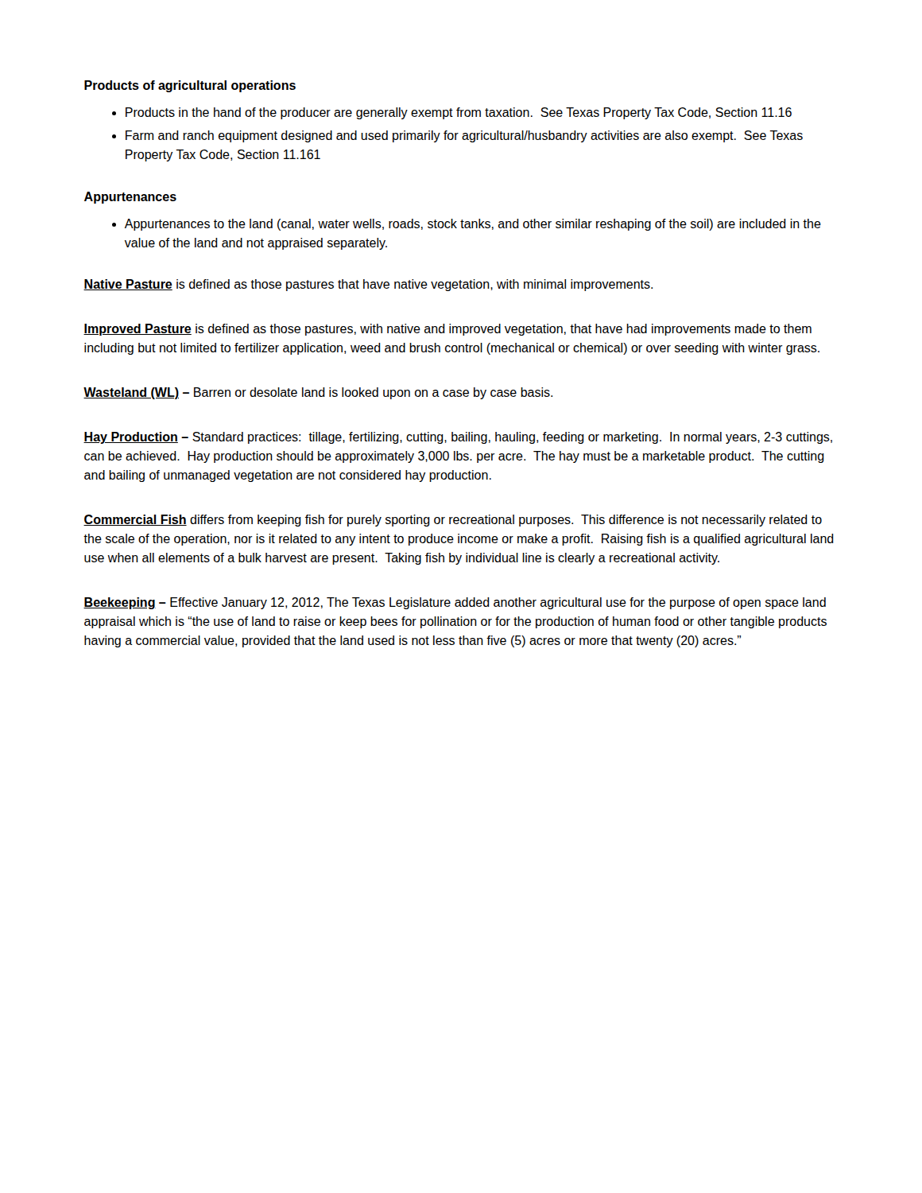Products of agricultural operations
Products in the hand of the producer are generally exempt from taxation. See Texas Property Tax Code, Section 11.16
Farm and ranch equipment designed and used primarily for agricultural/husbandry activities are also exempt. See Texas Property Tax Code, Section 11.161
Appurtenances
Appurtenances to the land (canal, water wells, roads, stock tanks, and other similar reshaping of the soil) are included in the value of the land and not appraised separately.
Native Pasture is defined as those pastures that have native vegetation, with minimal improvements.
Improved Pasture is defined as those pastures, with native and improved vegetation, that have had improvements made to them including but not limited to fertilizer application, weed and brush control (mechanical or chemical) or over seeding with winter grass.
Wasteland (WL) – Barren or desolate land is looked upon on a case by case basis.
Hay Production – Standard practices: tillage, fertilizing, cutting, bailing, hauling, feeding or marketing. In normal years, 2-3 cuttings, can be achieved. Hay production should be approximately 3,000 lbs. per acre. The hay must be a marketable product. The cutting and bailing of unmanaged vegetation are not considered hay production.
Commercial Fish differs from keeping fish for purely sporting or recreational purposes. This difference is not necessarily related to the scale of the operation, nor is it related to any intent to produce income or make a profit. Raising fish is a qualified agricultural land use when all elements of a bulk harvest are present. Taking fish by individual line is clearly a recreational activity.
Beekeeping – Effective January 12, 2012, The Texas Legislature added another agricultural use for the purpose of open space land appraisal which is “the use of land to raise or keep bees for pollination or for the production of human food or other tangible products having a commercial value, provided that the land used is not less than five (5) acres or more that twenty (20) acres.”